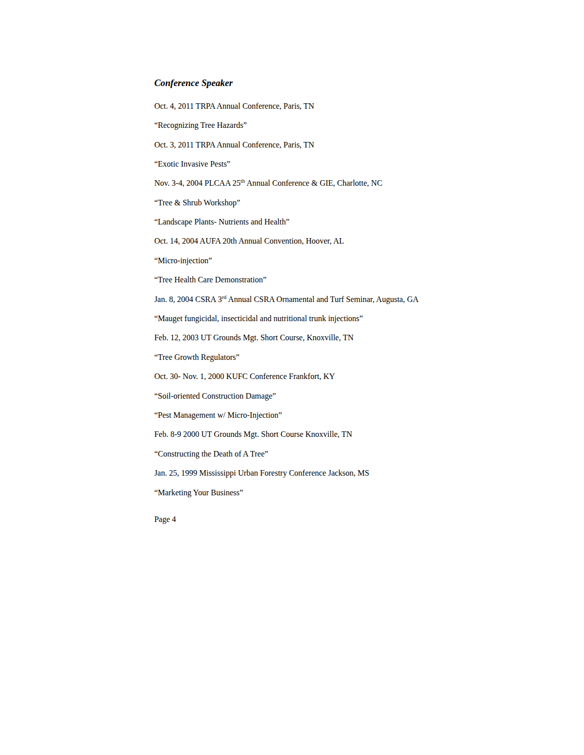Conference Speaker
Oct. 4, 2011 TRPA Annual Conference, Paris, TN
“Recognizing Tree Hazards”
Oct. 3, 2011 TRPA Annual Conference, Paris, TN
“Exotic Invasive Pests”
Nov. 3-4, 2004 PLCAA 25th Annual Conference & GIE, Charlotte, NC
“Tree & Shrub Workshop”
“Landscape Plants- Nutrients and Health”
Oct. 14, 2004 AUFA 20th Annual Convention, Hoover, AL
“Micro-injection”
“Tree Health Care Demonstration”
Jan. 8, 2004 CSRA 3rd Annual CSRA Ornamental and Turf Seminar, Augusta, GA
“Mauget fungicidal, insecticidal and nutritional trunk injections”
Feb. 12, 2003 UT Grounds Mgt. Short Course, Knoxville, TN
“Tree Growth Regulators”
Oct. 30- Nov. 1, 2000 KUFC Conference Frankfort, KY
“Soil-oriented Construction Damage”
“Pest Management w/ Micro-Injection”
Feb. 8-9 2000 UT Grounds Mgt. Short Course Knoxville, TN
“Constructing the Death of A Tree”
Jan. 25, 1999 Mississippi Urban Forestry Conference Jackson, MS
“Marketing Your Business”
Page 4